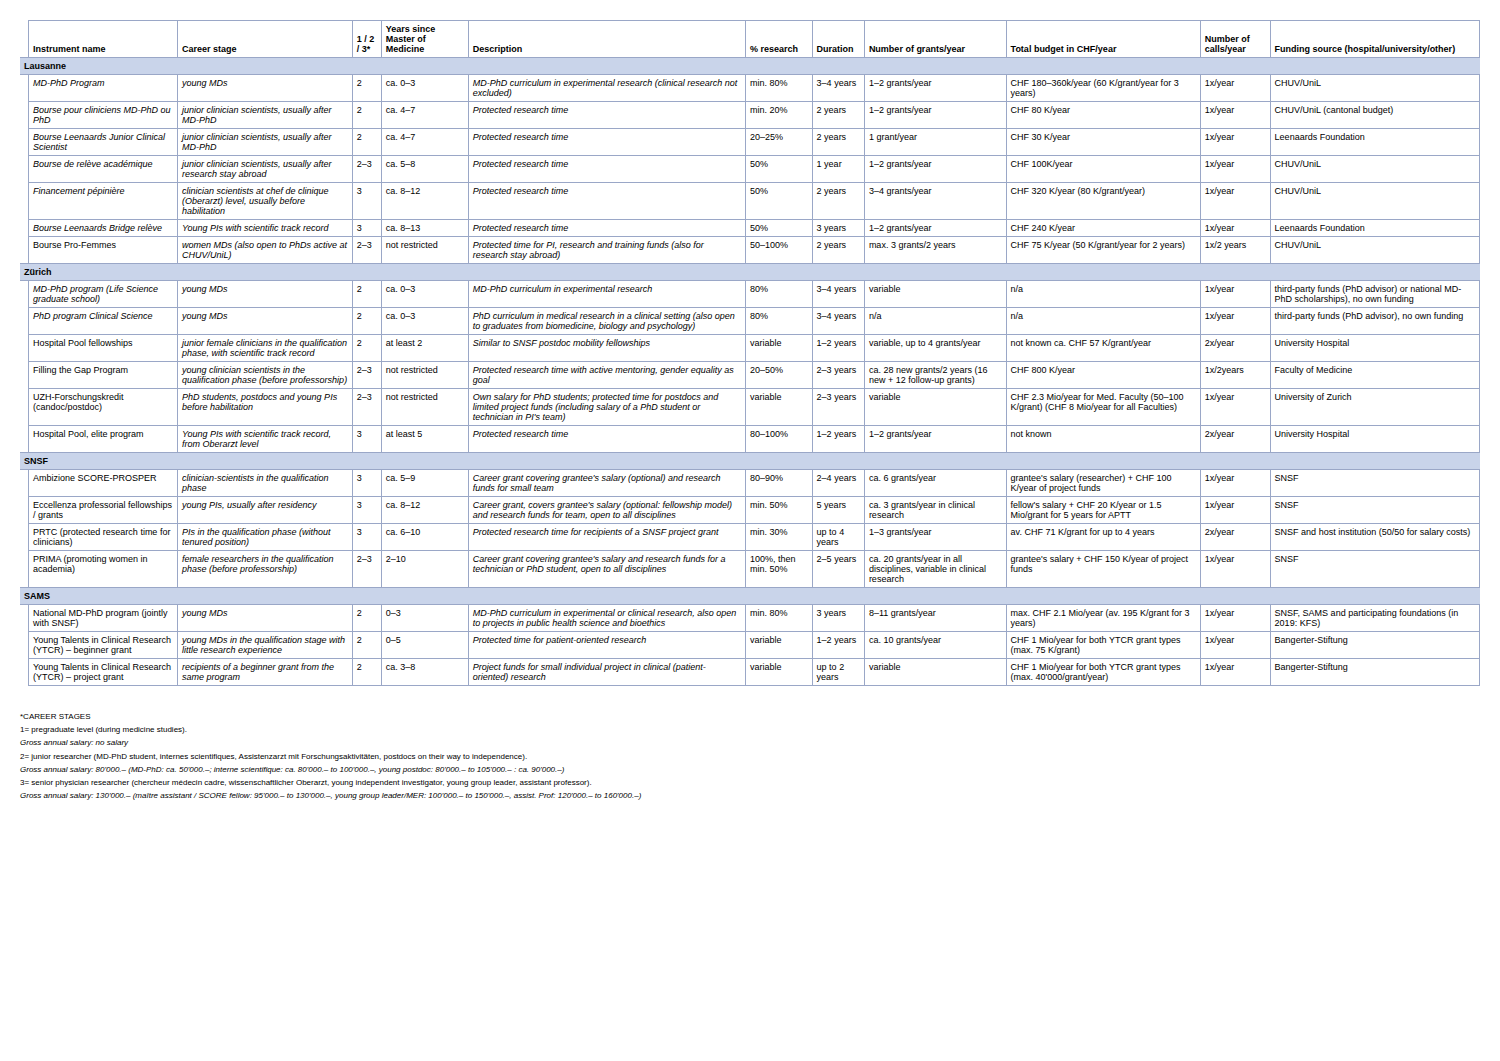| | Instrument name | Career stage | 1 / 2 / 3* | Years since Master of Medicine | Description | % research | Duration | Number of grants/year | Total budget in CHF/year | Number of calls/year | Funding source (hospital/university/other) |
| --- | --- | --- | --- | --- | --- | --- | --- | --- | --- | --- | --- |
| Lausanne |
| | MD-PhD Program | young MDs | 2 | ca. 0–3 | MD-PhD curriculum in experimental research (clinical research not excluded) | min. 80% | 3–4 years | 1–2 grants/year | CHF 180–360k/year (60 K/grant/year for 3 years) | 1x/year | CHUV/UniL |
| | Bourse pour cliniciens MD-PhD ou PhD | junior clinician scientists, usually after MD-PhD | 2 | ca. 4–7 | Protected research time | min. 20% | 2 years | 1–2 grants/year | CHF 80 K/year | 1x/year | CHUV/UniL (cantonal budget) |
| | Bourse Leenaards Junior Clinical Scientist | junior clinician scientists, usually after MD-PhD | 2 | ca. 4–7 | Protected research time | 20–25% | 2 years | 1 grant/year | CHF 30 K/year | 1x/year | Leenaards Foundation |
| | Bourse de relève académique | junior clinician scientists, usually after research stay abroad | 2–3 | ca. 5–8 | Protected research time | 50% | 1 year | 1–2 grants/year | CHF 100K/year | 1x/year | CHUV/UniL |
| | Financement pépinière | clinician scientists at chef de clinique (Oberarzt) level, usually before habilitation | 3 | ca. 8–12 | Protected research time | 50% | 2 years | 3–4 grants/year | CHF 320 K/year (80 K/grant/year) | 1x/year | CHUV/UniL |
| | Bourse Leenaards Bridge relève | Young PIs with scientific track record | 3 | ca. 8–13 | Protected research time | 50% | 3 years | 1–2 grants/year | CHF 240 K/year | 1x/year | Leenaards Foundation |
| | Bourse Pro-Femmes | women MDs (also open to PhDs active at CHUV/UniL) | 2–3 | not restricted | Protected time for PI, research and training funds (also for research stay abroad) | 50–100% | 2 years | max. 3 grants/2 years | CHF 75 K/year (50 K/grant/year for 2 years) | 1x/2 years | CHUV/UniL |
| Zürich |
| | MD-PhD program (Life Science graduate school) | young MDs | 2 | ca. 0–3 | MD-PhD curriculum in experimental research | 80% | 3–4 years | variable | n/a | 1x/year | third-party funds (PhD advisor) or national MD-PhD scholarships), no own funding |
| | PhD program Clinical Science | young MDs | 2 | ca. 0–3 | PhD curriculum in medical research in a clinical setting (also open to graduates from biomedicine, biology and psychology) | 80% | 3–4 years | n/a | n/a | 1x/year | third-party funds (PhD advisor), no own funding |
| | Hospital Pool fellowships | junior female clinicians in the qualification phase, with scientific track record | 2 | at least 2 | Similar to SNSF postdoc mobility fellowships | variable | 1–2 years | variable, up to 4 grants/year | not known ca. CHF 57 K/grant/year | 2x/year | University Hospital |
| | Filling the Gap Program | young clinician scientists in the qualification phase (before professorship) | 2–3 | not restricted | Protected research time with active mentoring, gender equality as goal | 20–50% | 2–3 years | ca. 28 new grants/2 years (16 new + 12 follow-up grants) | CHF 800 K/year | 1x/2years | Faculty of Medicine |
| | UZH-Forschungskredit (candoc/postdoc) | PhD students, postdocs and young PIs before habilitation | 2–3 | not restricted | Own salary for PhD students; protected time for postdocs and limited project funds (including salary of a PhD student or technician in PI's team) | variable | 2–3 years | variable | CHF 2.3 Mio/year for Med. Faculty (50–100 K/grant) (CHF 8 Mio/year for all Faculties) | 1x/year | University of Zurich |
| | Hospital Pool, elite program | Young PIs with scientific track record, from Oberarzt level | 3 | at least 5 | Protected research time | 80–100% | 1–2 years | 1–2 grants/year | not known | 2x/year | University Hospital |
| SNSF |
| | Ambizione SCORE-PROSPER | clinician-scientists in the qualification phase | 3 | ca. 5–9 | Career grant covering grantee's salary (optional) and research funds for small team | 80–90% | 2–4 years | ca. 6 grants/year | grantee's salary (researcher) + CHF 100 K/year of project funds | 1x/year | SNSF |
| | Eccellenza professorial fellowships / grants | young PIs, usually after residency | 3 | ca. 8–12 | Career grant, covers grantee's salary (optional: fellowship model) and research funds for team, open to all disciplines | min. 50% | 5 years | ca. 3 grants/year in clinical research | fellow's salary + CHF 20 K/year or 1.5 Mio/grant for 5 years for APTT | 1x/year | SNSF |
| | PRTC (protected research time for clinicians) | PIs in the qualification phase (without tenured position) | 3 | ca. 6–10 | Protected research time for recipients of a SNSF project grant | min. 30% | up to 4 years | 1–3 grants/year | av. CHF 71 K/grant for up to 4 years | 2x/year | SNSF and host institution (50/50 for salary costs) |
| | PRIMA (promoting women in academia) | female researchers in the qualification phase (before professorship) | 2–3 | 2–10 | Career grant covering grantee's salary and research funds for a technician or PhD student, open to all disciplines | 100%, then min. 50% | 2–5 years | ca. 20 grants/year in all disciplines, variable in clinical research | grantee's salary + CHF 150 K/year of project funds | 1x/year | SNSF |
| SAMS |
| | National MD-PhD program (jointly with SNSF) | young MDs | 2 | 0–3 | MD-PhD curriculum in experimental or clinical research, also open to projects in public health science and bioethics | min. 80% | 3 years | 8–11 grants/year | max. CHF 2.1 Mio/year (av. 195 K/grant for 3 years) | 1x/year | SNSF, SAMS and participating foundations (in 2019: KFS) |
| | Young Talents in Clinical Research (YTCR) – beginner grant | young MDs in the qualification stage with little research experience | 2 | 0–5 | Protected time for patient-oriented research | variable | 1–2 years | ca. 10 grants/year | CHF 1 Mio/year for both YTCR grant types (max. 75 K/grant) | 1x/year | Bangerter-Stiftung |
| | Young Talents in Clinical Research (YTCR) – project grant | recipients of a beginner grant from the same program | 2 | ca. 3–8 | Project funds for small individual project in clinical (patient-oriented) research | variable | up to 2 years | variable | CHF 1 Mio/year for both YTCR grant types (max. 40'000/grant/year) | 1x/year | Bangerter-Stiftung |
*CAREER STAGES
1= pregraduate level (during medicine studies).
Gross annual salary: no salary
2= junior researcher (MD-PhD student, internes scientifiques, Assistenzarzt mit Forschungsaktivitäten, postdocs on their way to independence).
Gross annual salary: 80'000.– (MD-PhD: ca. 50'000.–; interne scientifique: ca. 80'000.– to 100'000.–, young postdoc: 80'000.– to 105'000.– : ca. 90'000.–)
3= senior physician researcher (chercheur médecin cadre, wissenschaftlicher Oberarzt, young independent investigator, young group leader, assistant professor).
Gross annual salary: 130'000.– (maître assistant / SCORE fellow: 95'000.– to 130'000.–, young group leader/MER: 100'000.– to 150'000.–, assist. Prof: 120'000.– to 160'000.–)